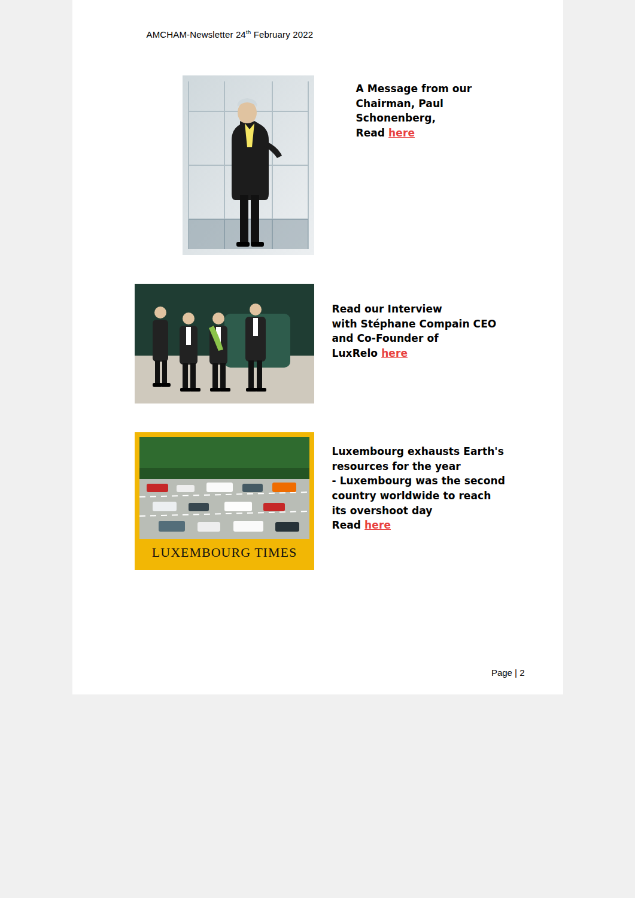AMCHAM-Newsletter 24th February 2022
A Message from our
Chairman, Paul Schonenberg,
Read here
Read our Interview
with Stéphane Compain CEO
and Co-Founder of
LuxRelo here
Luxembourg exhausts Earth's
resources for the year
- Luxembourg was the second
country worldwide to reach
its overshoot day
Read here
Page | 2